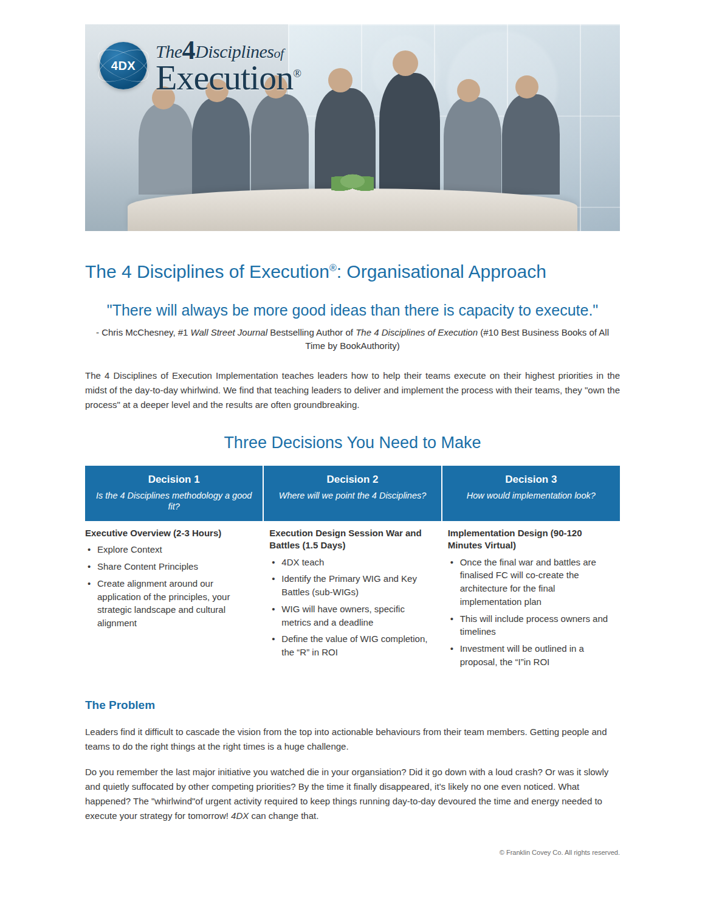4DX
The4 Disciplinesof
Execution®
The 4 Disciplines of Execution®: Organisational Approach
"There will always be more good ideas than there is capacity to execute."
- Chris McChesney, #1 Wall Street Journal Bestselling Author of The 4 Disciplines of Execution (#10 Best Business Books of All Time by BookAuthority)
The 4 Disciplines of Execution Implementation teaches leaders how to help their teams execute on their highest priorities in the midst of the day-to-day whirlwind. We find that teaching leaders to deliver and implement the process with their teams, they "own the process" at a deeper level and the results are often groundbreaking.
Three Decisions You Need to Make
| Decision 1 Is the 4 Disciplines methodology a good fit? | Decision 2 Where will we point the 4 Disciplines? | Decision 3 How would implementation look? |
| --- | --- | --- |
| Executive Overview (2-3 Hours) Explore Context Share Content Principles Create alignment around our application of the principles, your strategic landscape and cultural alignment | Execution Design Session War and Battles (1.5 Days) 4DX teach Identify the Primary WIG and Key Battles (sub-WIGs) WIG will have owners, specific metrics and a deadline Define the value of WIG completion, the “R” in ROI | Implementation Design (90-120 Minutes Virtual) Once the final war and battles are finalised FC will co-create the architecture for the final implementation plan This will include process owners and timelines Investment will be outlined in a proposal, the “I”in ROI |
The Problem
Leaders find it difficult to cascade the vision from the top into actionable behaviours from their team members. Getting people and teams to do the right things at the right times is a huge challenge.
Do you remember the last major initiative you watched die in your organsiation? Did it go down with a loud crash? Or was it slowly and quietly suffocated by other competing priorities? By the time it finally disappeared, it’s likely no one even noticed. What happened? The "whirlwind"of urgent activity required to keep things running day-to-day devoured the time and energy needed to execute your strategy for tomorrow! 4DX can change that.
© Franklin Covey Co. All rights reserved.